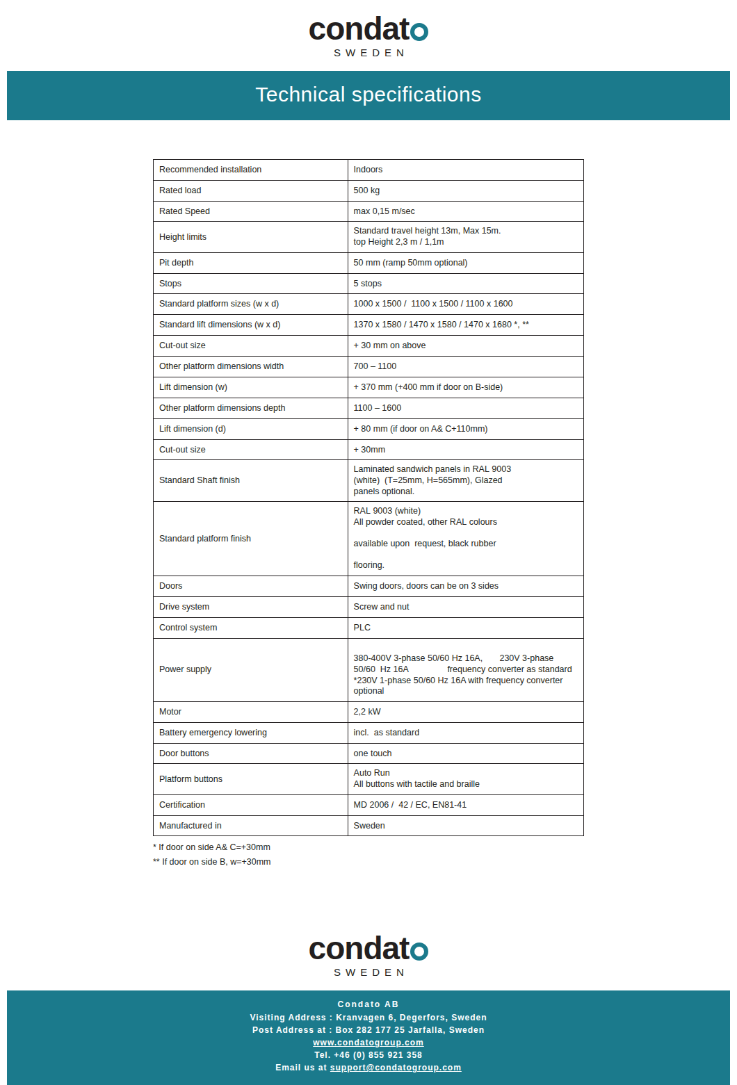condat
SWEDEN
Technical specifications
| Recommended installation | Indoors |
| Rated load | 500 kg |
| Rated Speed | max 0,15 m/sec |
| Height limits | Standard travel height 13m, Max 15m. top Height 2,3 m / 1,1m |
| Pit depth | 50 mm (ramp 50mm optional) |
| Stops | 5 stops |
| Standard platform sizes (w x d) | 1000 x 1500 / 1100 x 1500 / 1100 x 1600 |
| Standard lift dimensions (w x d) | 1370 x 1580 / 1470 x 1580 / 1470 x 1680 *, ** |
| Cut-out size | + 30 mm on above |
| Other platform dimensions width | 700 – 1100 |
| Lift dimension (w) | + 370 mm (+400 mm if door on B-side) |
| Other platform dimensions depth | 1100 – 1600 |
| Lift dimension (d) | + 80 mm (if door on A& C+110mm) |
| Cut-out size | + 30mm |
| Standard Shaft finish | Laminated sandwich panels in RAL 9003 (white) (T=25mm, H=565mm), Glazed panels optional. |
| Standard platform finish | RAL 9003 (white) All powder coated, other RAL colours available upon request, black rubber flooring. |
| Doors | Swing doors, doors can be on 3 sides |
| Drive system | Screw and nut |
| Control system | PLC |
| Power supply | 380-400V 3-phase 50/60 Hz 16A, 230V 3-phase 50/60 Hz 16A frequency converter as standard *230V 1-phase 50/60 Hz 16A with frequency converter optional |
| Motor | 2,2 kW |
| Battery emergency lowering | incl. as standard |
| Door buttons | one touch |
| Platform buttons | Auto Run All buttons with tactile and braille |
| Certification | MD 2006 / 42 / EC, EN81-41 |
| Manufactured in | Sweden |
* If door on side A& C=+30mm
** If door on side B, w=+30mm
condat
SWEDEN
Condato AB
Visiting Address : Kranvagen 6, Degerfors, Sweden
Post Address at : Box 282 177 25 Jarfalla, Sweden
www.condatogroup.com
Tel. +46 (0) 855 921 358
Email us at support@condatogroup.com